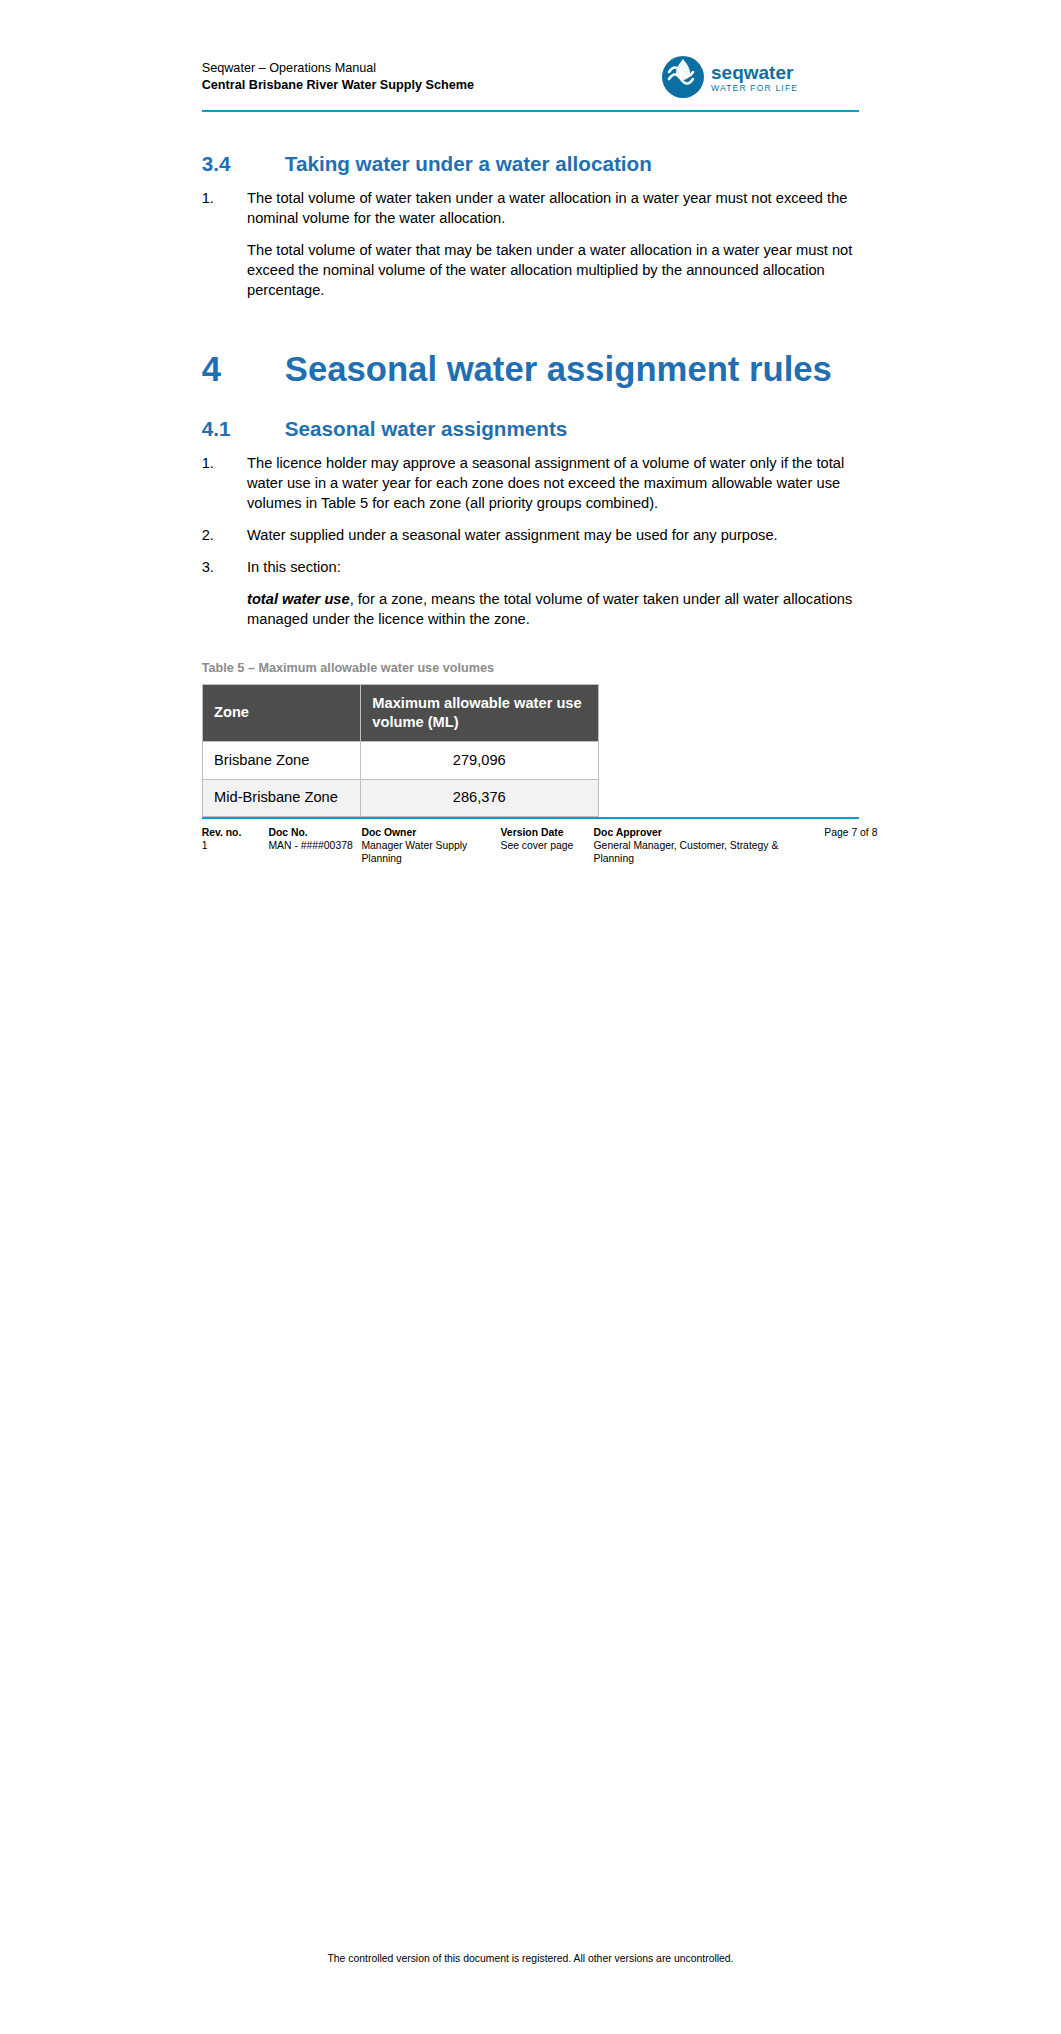Seqwater – Operations Manual
Central Brisbane River Water Supply Scheme
seqwater WATER FOR LIFE
3.4 Taking water under a water allocation
1.
The total volume of water taken under a water allocation in a water year must not exceed the nominal volume for the water allocation.
The total volume of water that may be taken under a water allocation in a water year must not exceed the nominal volume of the water allocation multiplied by the announced allocation percentage.
4 Seasonal water assignment rules
4.1 Seasonal water assignments
1.
The licence holder may approve a seasonal assignment of a volume of water only if the total water use in a water year for each zone does not exceed the maximum allowable water use volumes in Table 5 for each zone (all priority groups combined).
2.
Water supplied under a seasonal water assignment may be used for any purpose.
3.
In this section:
total water use, for a zone, means the total volume of water taken under all water allocations managed under the licence within the zone.
Table 5 – Maximum allowable water use volumes
| Zone | Maximum allowable water use volume (ML) |
| --- | --- |
| Brisbane Zone | 279,096 |
| Mid-Brisbane Zone | 286,376 |
| Rev. no. 1 | Doc No. MAN - ####00378 | Doc Owner Manager Water Supply Planning | Version Date See cover page | Doc Approver General Manager, Customer, Strategy & Planning | Page 7 of 8 |
The controlled version of this document is registered. All other versions are uncontrolled.